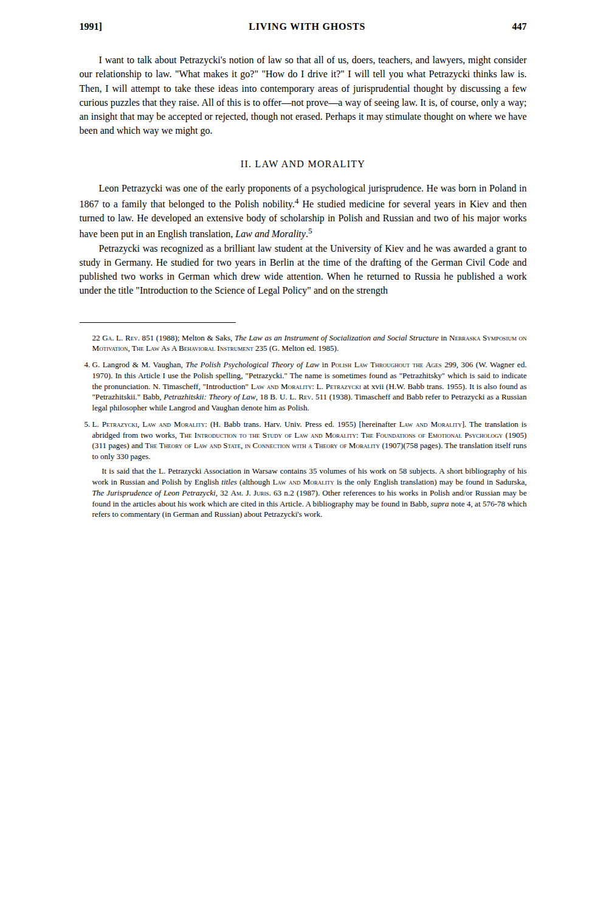1991] LIVING WITH GHOSTS 447
I want to talk about Petrazycki's notion of law so that all of us, doers, teachers, and lawyers, might consider our relationship to law. "What makes it go?" "How do I drive it?" I will tell you what Petrazycki thinks law is. Then, I will attempt to take these ideas into contemporary areas of jurisprudential thought by discussing a few curious puzzles that they raise. All of this is to offer—not prove—a way of seeing law. It is, of course, only a way; an insight that may be accepted or rejected, though not erased. Perhaps it may stimulate thought on where we have been and which way we might go.
II. LAW AND MORALITY
Leon Petrazycki was one of the early proponents of a psychological jurisprudence. He was born in Poland in 1867 to a family that belonged to the Polish nobility.4 He studied medicine for several years in Kiev and then turned to law. He developed an extensive body of scholarship in Polish and Russian and two of his major works have been put in an English translation, Law and Morality.5
Petrazycki was recognized as a brilliant law student at the University of Kiev and he was awarded a grant to study in Germany. He studied for two years in Berlin at the time of the drafting of the German Civil Code and published two works in German which drew wide attention. When he returned to Russia he published a work under the title "Introduction to the Science of Legal Policy" and on the strength
22 Ga. L. Rev. 851 (1988); Melton & Saks, The Law as an Instrument of Socialization and Social Structure in Nebraska Symposium on Motivation, The Law As A Behavioral Instrument 235 (G. Melton ed. 1985).
G. Langrod & M. Vaughan, The Polish Psychological Theory of Law in Polish Law Throughout the Ages 299, 306 (W. Wagner ed. 1970). In this Article I use the Polish spelling, "Petrazycki." The name is sometimes found as "Petrazhitsky" which is said to indicate the pronunciation. N. Timascheff, "Introduction" Law and Morality: L. Petrazycki at xvii (H.W. Babb trans. 1955). It is also found as "Petrazhitskii." Babb, Petrazhitskii: Theory of Law, 18 B. U. L. Rev. 511 (1938). Timascheff and Babb refer to Petrazycki as a Russian legal philosopher while Langrod and Vaughan denote him as Polish.
L. Petrazycki, Law and Morality: (H. Babb trans. Harv. Univ. Press ed. 1955) [hereinafter Law and Morality]. The translation is abridged from two works, The Introduction to the Study of Law and Morality: The Foundations of Emotional Psychology (1905)(311 pages) and The Theory of Law and State, in Connection with a Theory of Morality (1907)(758 pages). The translation itself runs to only 330 pages.
It is said that the L. Petrazycki Association in Warsaw contains 35 volumes of his work on 58 subjects. A short bibliography of his work in Russian and Polish by English titles (although Law and Morality is the only English translation) may be found in Sadurska, The Jurisprudence of Leon Petrazycki, 32 Am. J. Juris. 63 n.2 (1987). Other references to his works in Polish and/or Russian may be found in the articles about his work which are cited in this Article. A bibliography may be found in Babb, supra note 4, at 576-78 which refers to commentary (in German and Russian) about Petrazycki's work.